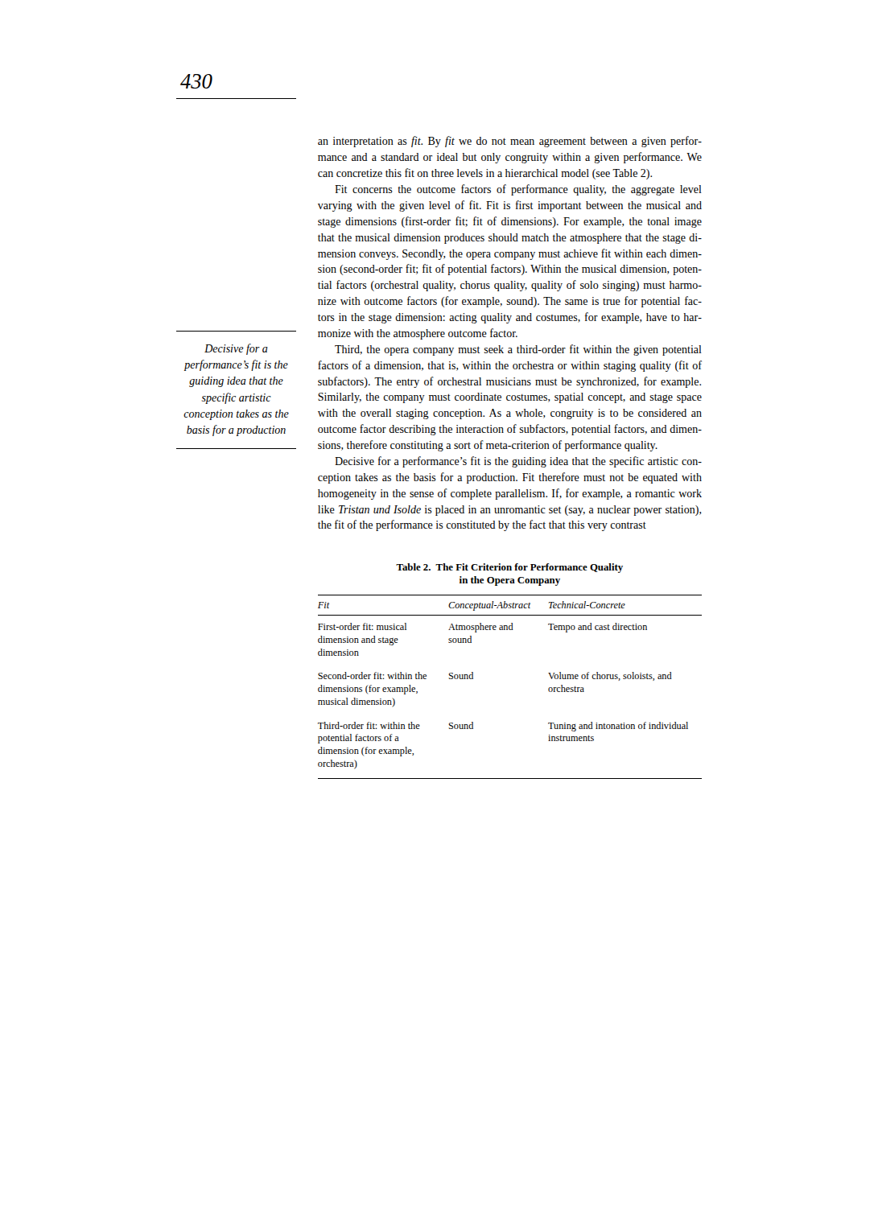430
Decisive for a performance’s fit is the guiding idea that the specific artistic conception takes as the basis for a production
an interpretation as fit. By fit we do not mean agreement between a given performance and a standard or ideal but only congruity within a given performance. We can concretize this fit on three levels in a hierarchical model (see Table 2).
Fit concerns the outcome factors of performance quality, the aggregate level varying with the given level of fit. Fit is first important between the musical and stage dimensions (first-order fit; fit of dimensions). For example, the tonal image that the musical dimension produces should match the atmosphere that the stage dimension conveys. Secondly, the opera company must achieve fit within each dimension (second-order fit; fit of potential factors). Within the musical dimension, potential factors (orchestral quality, chorus quality, quality of solo singing) must harmonize with outcome factors (for example, sound). The same is true for potential factors in the stage dimension: acting quality and costumes, for example, have to harmonize with the atmosphere outcome factor.
Third, the opera company must seek a third-order fit within the given potential factors of a dimension, that is, within the orchestra or within staging quality (fit of subfactors). The entry of orchestral musicians must be synchronized, for example. Similarly, the company must coordinate costumes, spatial concept, and stage space with the overall staging conception. As a whole, congruity is to be considered an outcome factor describing the interaction of subfactors, potential factors, and dimensions, therefore constituting a sort of meta-criterion of performance quality.
Decisive for a performance’s fit is the guiding idea that the specific artistic conception takes as the basis for a production. Fit therefore must not be equated with homogeneity in the sense of complete parallelism. If, for example, a romantic work like Tristan und Isolde is placed in an unromantic set (say, a nuclear power station), the fit of the performance is constituted by the fact that this very contrast
Table 2. The Fit Criterion for Performance Quality in the Opera Company
| Fit | Conceptual-Abstract | Technical-Concrete |
| --- | --- | --- |
| First-order fit: musical dimension and stage dimension | Atmosphere and sound | Tempo and cast direction |
| Second-order fit: within the dimensions (for example, musical dimension) | Sound | Volume of chorus, soloists, and orchestra |
| Third-order fit: within the potential factors of a dimension (for example, orchestra) | Sound | Tuning and intonation of individual instruments |